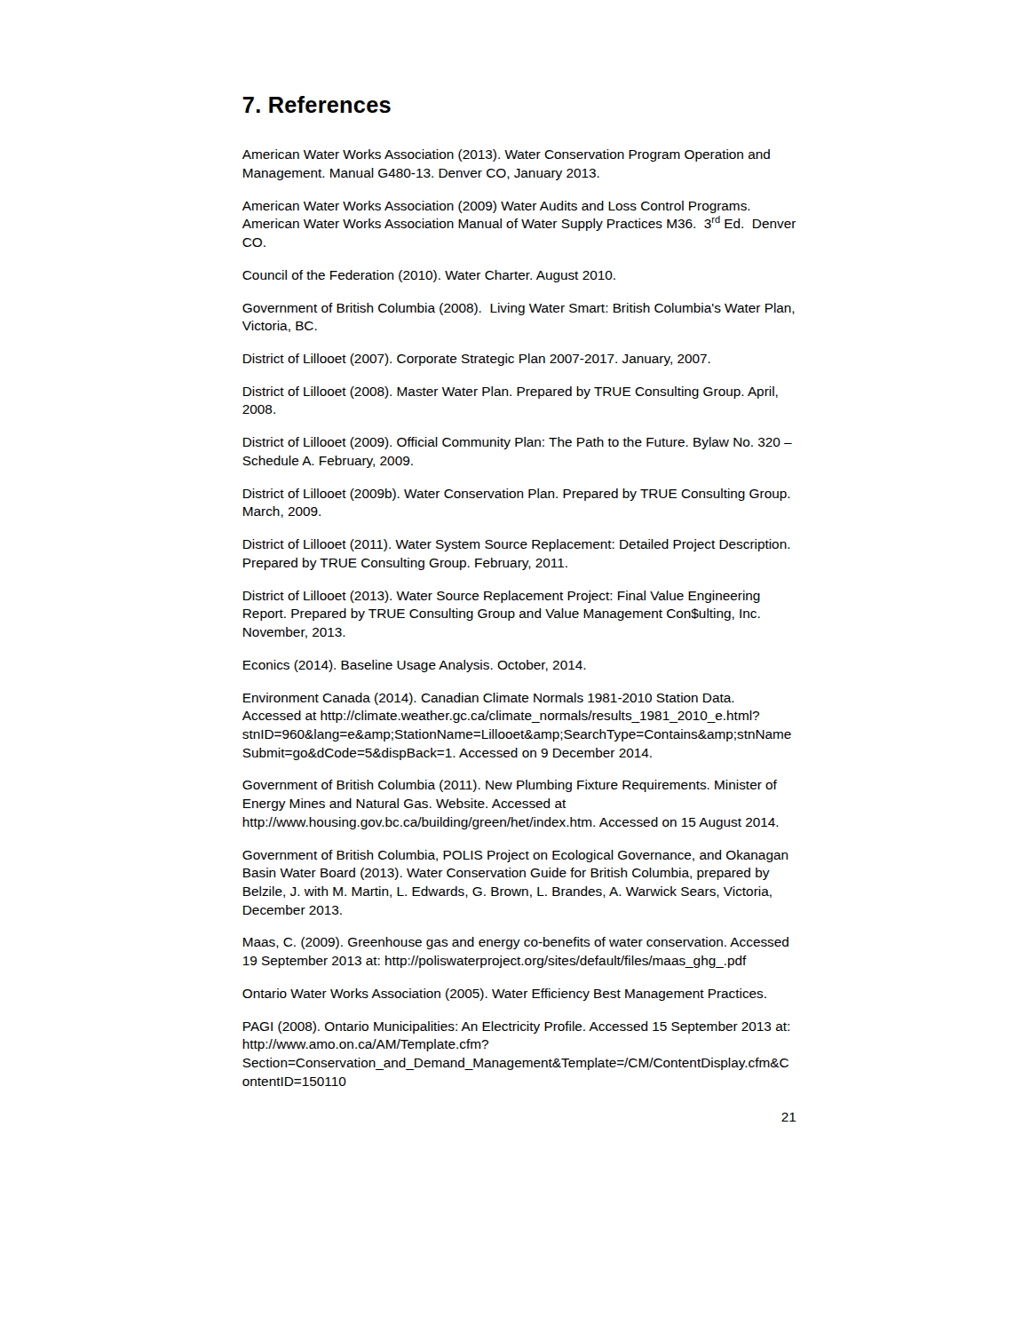7. References
American Water Works Association (2013). Water Conservation Program Operation and Management. Manual G480-13. Denver CO, January 2013.
American Water Works Association (2009) Water Audits and Loss Control Programs. American Water Works Association Manual of Water Supply Practices M36. 3rd Ed. Denver CO.
Council of the Federation (2010). Water Charter. August 2010.
Government of British Columbia (2008). Living Water Smart: British Columbia's Water Plan, Victoria, BC.
District of Lillooet (2007). Corporate Strategic Plan 2007-2017. January, 2007.
District of Lillooet (2008). Master Water Plan. Prepared by TRUE Consulting Group. April, 2008.
District of Lillooet (2009). Official Community Plan: The Path to the Future. Bylaw No. 320 – Schedule A. February, 2009.
District of Lillooet (2009b). Water Conservation Plan. Prepared by TRUE Consulting Group. March, 2009.
District of Lillooet (2011). Water System Source Replacement: Detailed Project Description. Prepared by TRUE Consulting Group. February, 2011.
District of Lillooet (2013). Water Source Replacement Project: Final Value Engineering Report. Prepared by TRUE Consulting Group and Value Management Con$ulting, Inc. November, 2013.
Econics (2014). Baseline Usage Analysis. October, 2014.
Environment Canada (2014). Canadian Climate Normals 1981-2010 Station Data. Accessed at http://climate.weather.gc.ca/climate_normals/results_1981_2010_e.html?stnID=960&lang=e&amp;StationName=Lillooet&amp;SearchType=Contains&amp;stnNameSubmit=go&dCode=5&dispBack=1. Accessed on 9 December 2014.
Government of British Columbia (2011). New Plumbing Fixture Requirements. Minister of Energy Mines and Natural Gas. Website. Accessed at http://www.housing.gov.bc.ca/building/green/het/index.htm. Accessed on 15 August 2014.
Government of British Columbia, POLIS Project on Ecological Governance, and Okanagan Basin Water Board (2013). Water Conservation Guide for British Columbia, prepared by Belzile, J. with M. Martin, L. Edwards, G. Brown, L. Brandes, A. Warwick Sears, Victoria, December 2013.
Maas, C. (2009). Greenhouse gas and energy co-benefits of water conservation. Accessed 19 September 2013 at: http://poliswaterproject.org/sites/default/files/maas_ghg_.pdf
Ontario Water Works Association (2005). Water Efficiency Best Management Practices.
PAGI (2008). Ontario Municipalities: An Electricity Profile. Accessed 15 September 2013 at: http://www.amo.on.ca/AM/Template.cfm?Section=Conservation_and_Demand_Management&Template=/CM/ContentDisplay.cfm&ContentID=150110
21